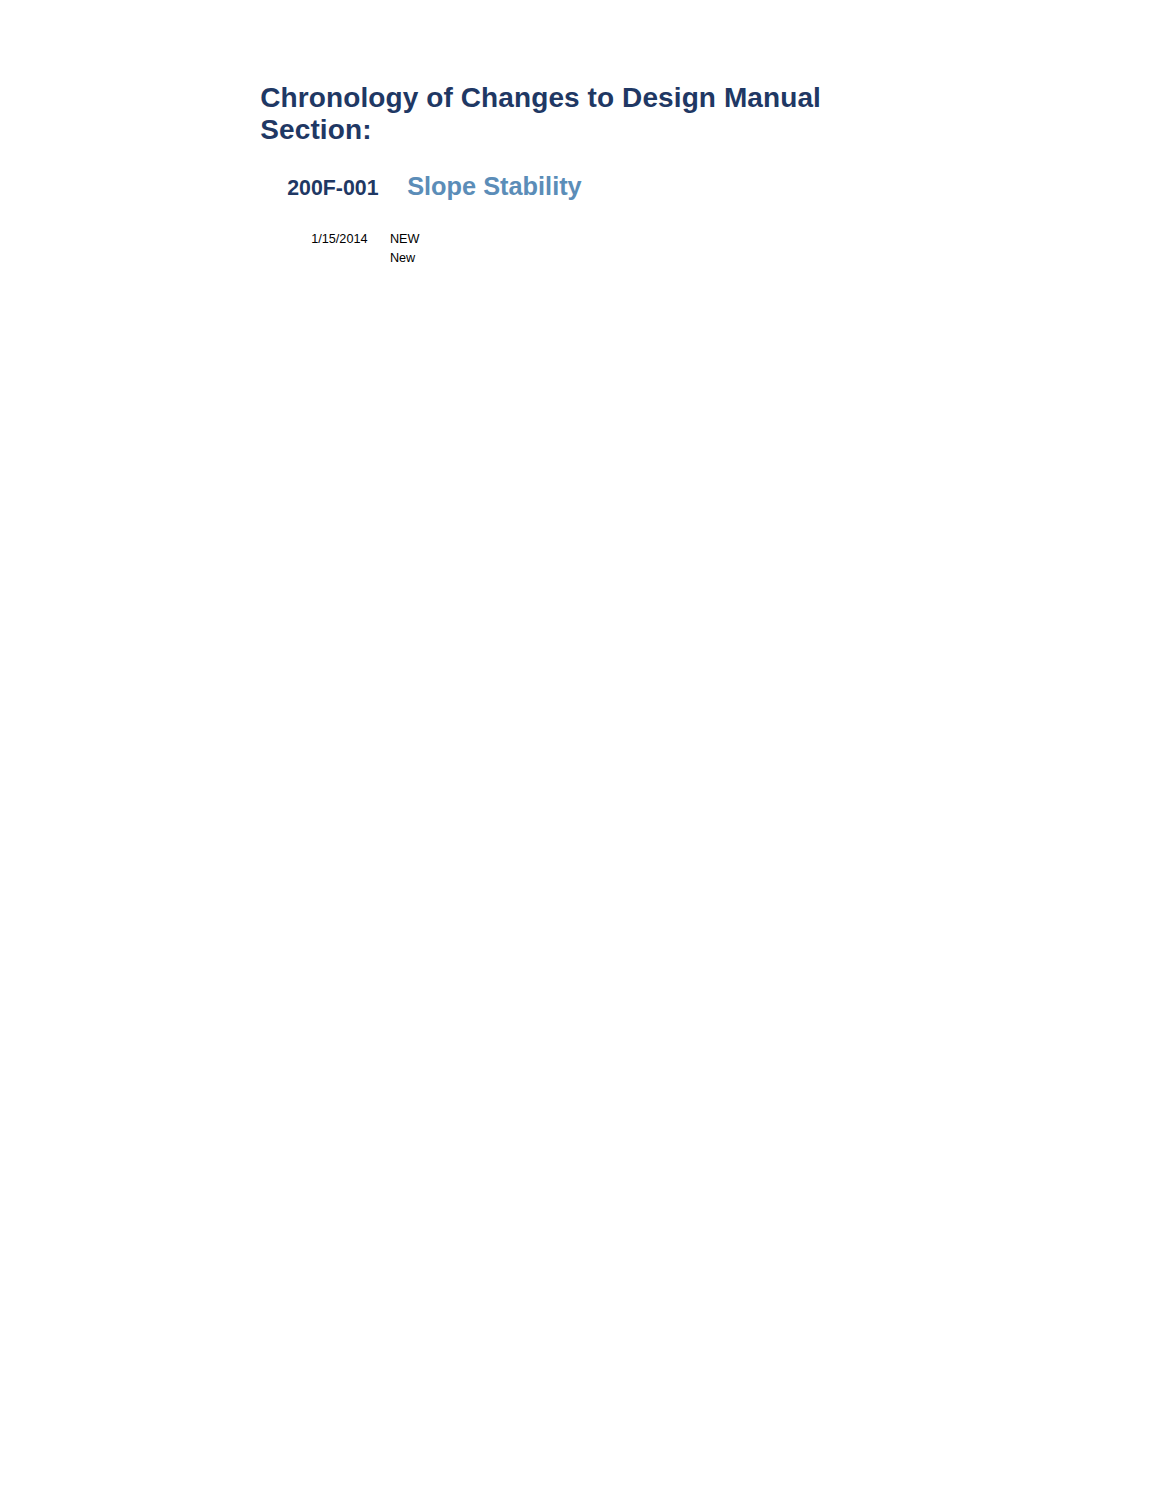Chronology of Changes to Design Manual Section:
200F-001
Slope Stability
1/15/2014
NEW
New